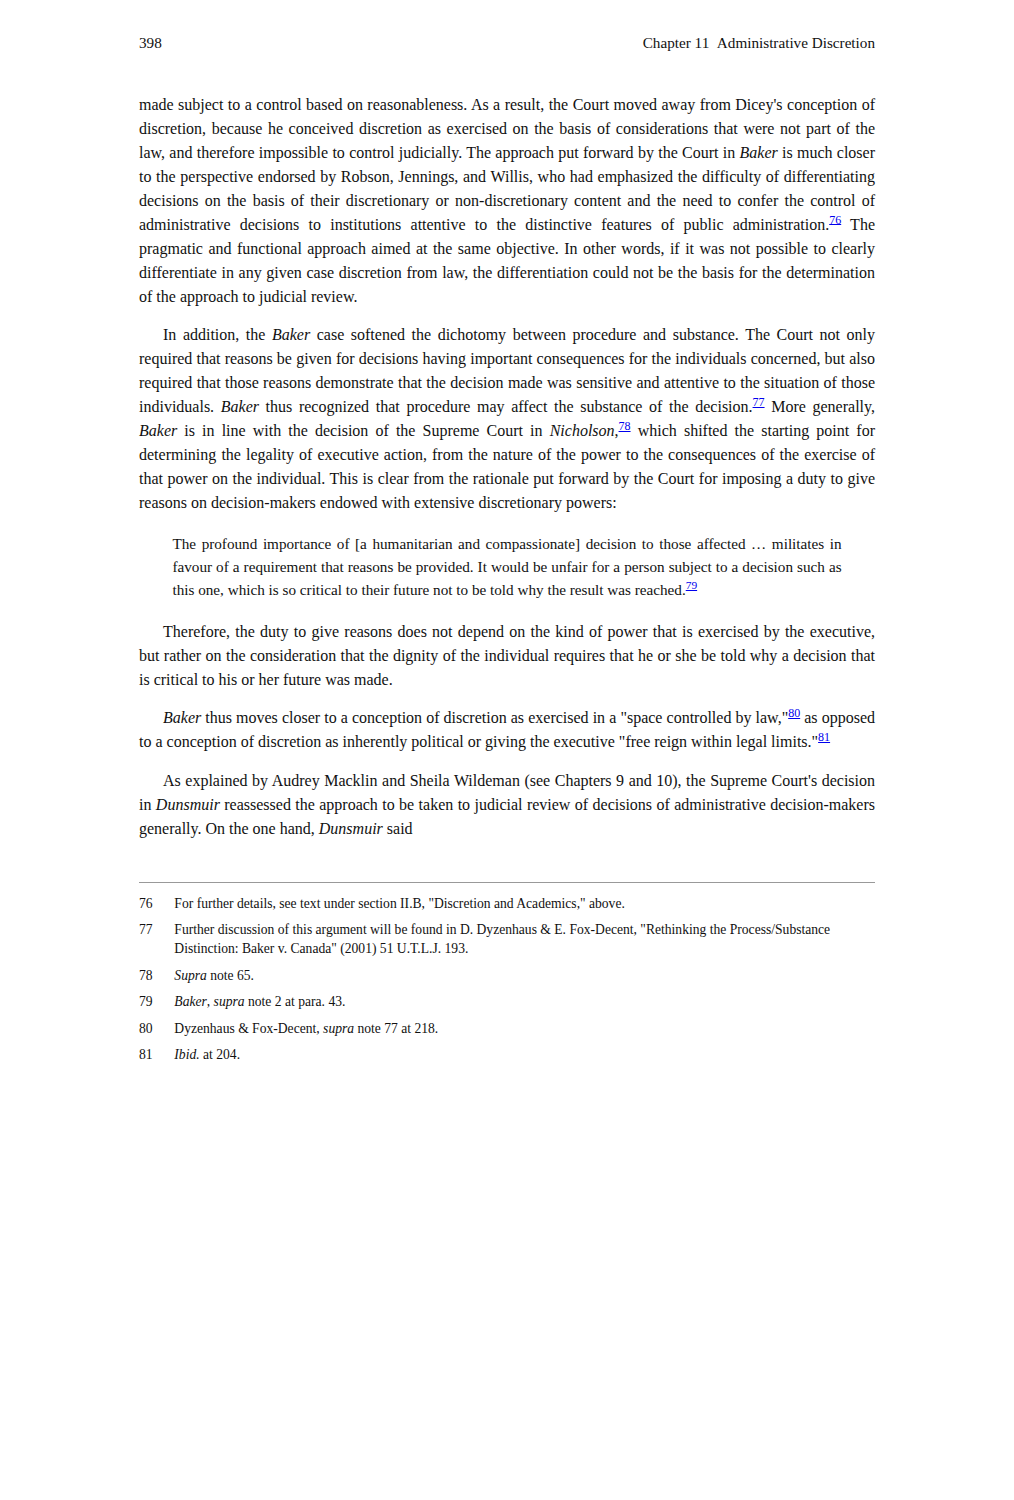398 Chapter 11 Administrative Discretion
made subject to a control based on reasonableness. As a result, the Court moved away from Dicey's conception of discretion, because he conceived discretion as exercised on the basis of considerations that were not part of the law, and therefore impossible to control judicially. The approach put forward by the Court in Baker is much closer to the perspective endorsed by Robson, Jennings, and Willis, who had emphasized the difficulty of differentiating decisions on the basis of their discretionary or non-discretionary content and the need to confer the control of administrative decisions to institutions attentive to the distinctive features of public administration.76 The pragmatic and functional approach aimed at the same objective. In other words, if it was not possible to clearly differentiate in any given case discretion from law, the differentiation could not be the basis for the determination of the approach to judicial review.
In addition, the Baker case softened the dichotomy between procedure and substance. The Court not only required that reasons be given for decisions having important consequences for the individuals concerned, but also required that those reasons demonstrate that the decision made was sensitive and attentive to the situation of those individuals. Baker thus recognized that procedure may affect the substance of the decision.77 More generally, Baker is in line with the decision of the Supreme Court in Nicholson,78 which shifted the starting point for determining the legality of executive action, from the nature of the power to the consequences of the exercise of that power on the individual. This is clear from the rationale put forward by the Court for imposing a duty to give reasons on decision-makers endowed with extensive discretionary powers:
The profound importance of [a humanitarian and compassionate] decision to those affected … militates in favour of a requirement that reasons be provided. It would be unfair for a person subject to a decision such as this one, which is so critical to their future not to be told why the result was reached.79
Therefore, the duty to give reasons does not depend on the kind of power that is exercised by the executive, but rather on the consideration that the dignity of the individual requires that he or she be told why a decision that is critical to his or her future was made.
Baker thus moves closer to a conception of discretion as exercised in a "space controlled by law,"80 as opposed to a conception of discretion as inherently political or giving the executive "free reign within legal limits."81
As explained by Audrey Macklin and Sheila Wildeman (see Chapters 9 and 10), the Supreme Court's decision in Dunsmuir reassessed the approach to be taken to judicial review of decisions of administrative decision-makers generally. On the one hand, Dunsmuir said
76 For further details, see text under section II.B, "Discretion and Academics," above.
77 Further discussion of this argument will be found in D. Dyzenhaus & E. Fox-Decent, "Rethinking the Process/Substance Distinction: Baker v. Canada" (2001) 51 U.T.L.J. 193.
78 Supra note 65.
79 Baker, supra note 2 at para. 43.
80 Dyzenhaus & Fox-Decent, supra note 77 at 218.
81 Ibid. at 204.